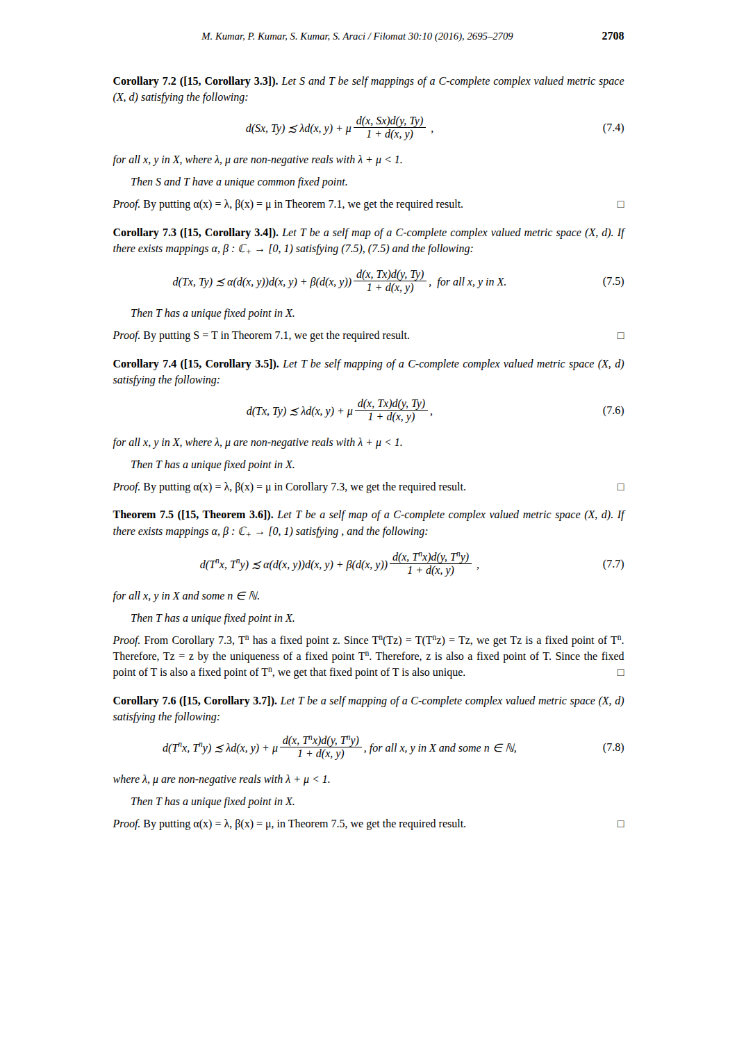M. Kumar, P. Kumar, S. Kumar, S. Araci / Filomat 30:10 (2016), 2695–2709 2708
Corollary 7.2 ([15, Corollary 3.3]). Let S and T be self mappings of a C-complete complex valued metric space (X, d) satisfying the following:
d(Sx, Ty) ≾ λd(x, y) + μd(x, Sx)d(y, Ty) 1 + d(x, y) , (7.4)
for all x, y in X, where λ, μ are non-negative reals with λ + μ < 1.
Then S and T have a unique common fixed point.
Proof. By putting α(x) = λ, β(x) = μ in Theorem 7.1, we get the required result. □
Corollary 7.3 ([15, Corollary 3.4]). Let T be a self map of a C-complete complex valued metric space (X, d). If there exists mappings α, β : ℂ+ → [0, 1) satisfying (7.5), (7.5) and the following:
d(Tx, Ty) ≾ α(d(x, y))d(x, y) + β(d(x, y))d(x, Tx)d(y, Ty) 1 + d(x, y), for all x, y in X. (7.5)
Then T has a unique fixed point in X.
Proof. By putting S = T in Theorem 7.1, we get the required result. □
Corollary 7.4 ([15, Corollary 3.5]). Let T be self mapping of a C-complete complex valued metric space (X, d) satisfying the following:
d(Tx, Ty) ≾ λd(x, y) + μd(x, Tx)d(y, Ty) 1 + d(x, y), (7.6)
for all x, y in X, where λ, μ are non-negative reals with λ + μ < 1.
Then T has a unique fixed point in X.
Proof. By putting α(x) = λ, β(x) = μ in Corollary 7.3, we get the required result. □
Theorem 7.5 ([15, Theorem 3.6]). Let T be a self map of a C-complete complex valued metric space (X, d). If there exists mappings α, β : ℂ+ → [0, 1) satisfying , and the following:
d(Tnx, Tny) ≾ α(d(x, y))d(x, y) + β(d(x, y))d(x, Tnx)d(y, Tny) 1 + d(x, y) , (7.7)
for all x, y in X and some n ∈ ℕ.
Then T has a unique fixed point in X.
Proof. From Corollary 7.3, Tn has a fixed point z. Since Tn(Tz) = T(Tnz) = Tz, we get Tz is a fixed point of Tn. Therefore, Tz = z by the uniqueness of a fixed point Tn. Therefore, z is also a fixed point of T. Since the fixed point of T is also a fixed point of Tn, we get that fixed point of T is also unique. □
Corollary 7.6 ([15, Corollary 3.7]). Let T be a self mapping of a C-complete complex valued metric space (X, d) satisfying the following:
d(Tnx, Tny) ≾ λd(x, y) + μd(x, Tnx)d(y, Tny) 1 + d(x, y), for all x, y in X and some n ∈ ℕ, (7.8)
where λ, μ are non-negative reals with λ + μ < 1.
Then T has a unique fixed point in X.
Proof. By putting α(x) = λ, β(x) = μ, in Theorem 7.5, we get the required result. □